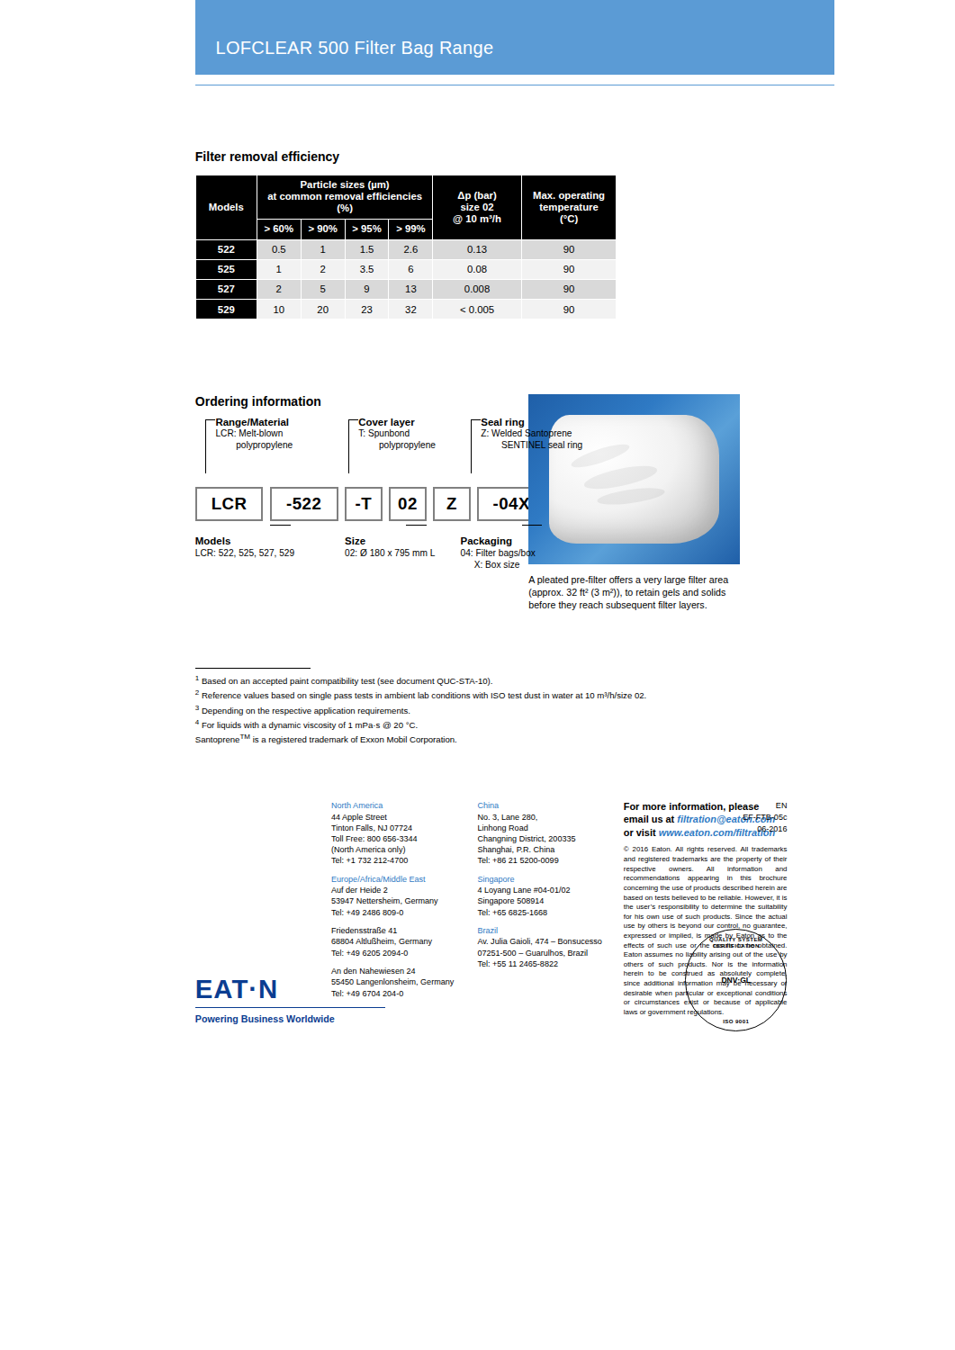LOFCLEAR 500 Filter Bag Range
Filter removal efficiency
| Models | Particle sizes (µm) at common removal efficiencies (%) | Δp (bar) size 02 @ 10 m³/h | Max. operating temperature (°C) |
| --- | --- | --- | --- |
| > 60% | > 90% | > 95% | > 99% |
| 522 | 0.5 | 1 | 1.5 | 2.6 | 0.13 | 90 |
| 525 | 1 | 2 | 3.5 | 6 | 0.08 | 90 |
| 527 | 2 | 5 | 9 | 13 | 0.008 | 90 |
| 529 | 10 | 20 | 23 | 32 | < 0.005 | 90 |
A pleated pre-filter offers a very large filter area (approx. 32 ft² (3 m²)), to retain gels and solids before they reach subsequent filter layers.
Ordering information
Range/Material
LCR: Melt-blown
polypropylene
Cover layer
T: Spunbond
polypropylene
Seal ring
Z: Welded Santoprene
SENTINEL seal ring
LCR
-522
-T
02
Z
-04X
Models
LCR: 522, 525, 527, 529
Size
02: Ø 180 x 795 mm L
Packaging
04: Filter bags/box
X: Box size
1 Based on an accepted paint compatibility test (see document QUC-STA-10).
2 Reference values based on single pass tests in ambient lab conditions with ISO test dust in water at 10 m³/h/size 02.
3 Depending on the respective application requirements.
4 For liquids with a dynamic viscosity of 1 mPa·s @ 20 °C.
SantopreneTM is a registered trademark of Exxon Mobil Corporation.
EN
EF-FTB-05c
06-2016
North America
44 Apple Street
Tinton Falls, NJ 07724
Toll Free: 800 656-3344
(North America only)
Tel: +1 732 212-4700
Europe/Africa/Middle East
Auf der Heide 2
53947 Nettersheim, Germany
Tel: +49 2486 809-0
Friedensstraße 41
68804 Altlußheim, Germany
Tel: +49 6205 2094-0
An den Nahewiesen 24
55450 Langenlonsheim, Germany
Tel: +49 6704 204-0
China
No. 3, Lane 280,
Linhong Road
Changning District, 200335
Shanghai, P.R. China
Tel: +86 21 5200-0099
Singapore
4 Loyang Lane #04-01/02
Singapore 508914
Tel: +65 6825-1668
Brazil
Av. Julia Gaioli, 474 – Bonsucesso
07251-500 – Guarulhos, Brazil
Tel: +55 11 2465-8822
For more information, please
email us at filtration@eaton.com
or visit www.eaton.com/filtration
© 2016 Eaton. All rights reserved. All trademarks and registered trademarks are the property of their respective owners. All information and recommendations appearing in this brochure concerning the use of products described herein are based on tests believed to be reliable. However, it is the user’s responsibility to determine the suitability for his own use of such products. Since the actual use by others is beyond our control, no guarantee, expressed or implied, is made by Eaton as to the effects of such use or the results to be obtained. Eaton assumes no liability arising out of the use by others of such products. Nor is the information herein to be construed as absolutely complete, since additional information may be necessary or desirable when particular or exceptional conditions or circumstances exist or because of applicable laws or government regulations.
EAT·N
Powering Business Worldwide
QUALITY SYSTEM CERTIFICATION
DNV·GL
ISO 9001